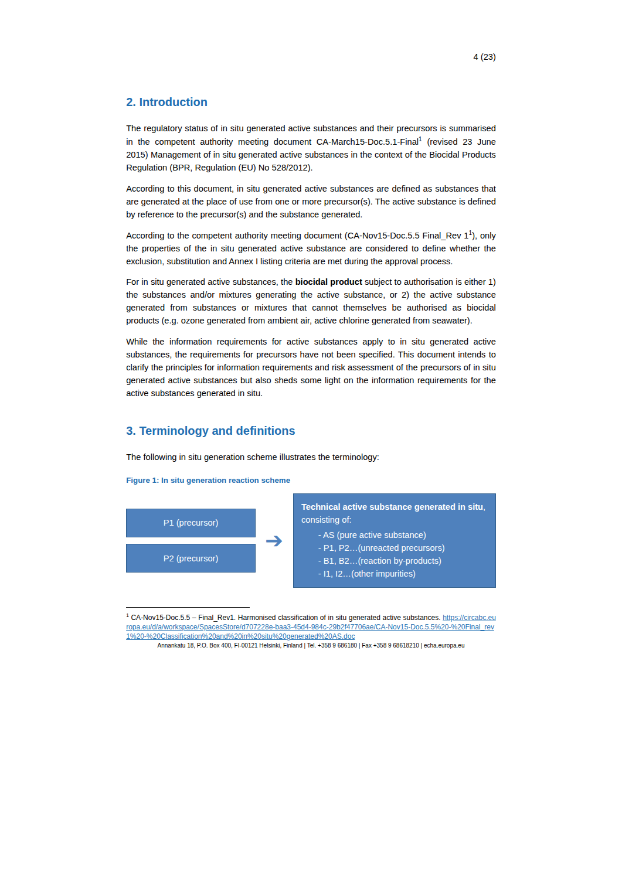4 (23)
2. Introduction
The regulatory status of in situ generated active substances and their precursors is summarised in the competent authority meeting document CA-March15-Doc.5.1-Final1 (revised 23 June 2015) Management of in situ generated active substances in the context of the Biocidal Products Regulation (BPR, Regulation (EU) No 528/2012).
According to this document, in situ generated active substances are defined as substances that are generated at the place of use from one or more precursor(s). The active substance is defined by reference to the precursor(s) and the substance generated.
According to the competent authority meeting document (CA-Nov15-Doc.5.5 Final_Rev 11), only the properties of the in situ generated active substance are considered to define whether the exclusion, substitution and Annex I listing criteria are met during the approval process.
For in situ generated active substances, the biocidal product subject to authorisation is either 1) the substances and/or mixtures generating the active substance, or 2) the active substance generated from substances or mixtures that cannot themselves be authorised as biocidal products (e.g. ozone generated from ambient air, active chlorine generated from seawater).
While the information requirements for active substances apply to in situ generated active substances, the requirements for precursors have not been specified. This document intends to clarify the principles for information requirements and risk assessment of the precursors of in situ generated active substances but also sheds some light on the information requirements for the active substances generated in situ.
3. Terminology and definitions
The following in situ generation scheme illustrates the terminology:
Figure 1: In situ generation reaction scheme
P1 (precursor)
P2 (precursor)
➔
Technical active substance generated in situ,
consisting of:
- AS (pure active substance)
- P1, P2…(unreacted precursors)
- B1, B2…(reaction by-products)
- I1, I2…(other impurities)
1 CA-Nov15-Doc.5.5 – Final_Rev1. Harmonised classification of in situ generated active substances. https://circabc.europa.eu/d/a/workspace/SpacesStore/d707228e-baa3-45d4-984c-29b2f47706ae/CA-Nov15-Doc.5.5%20-%20Final_rev1%20-%20Classification%20and%20in%20situ%20generated%20AS.doc
Annankatu 18, P.O. Box 400, FI-00121 Helsinki, Finland | Tel. +358 9 686180 | Fax +358 9 68618210 | echa.europa.eu